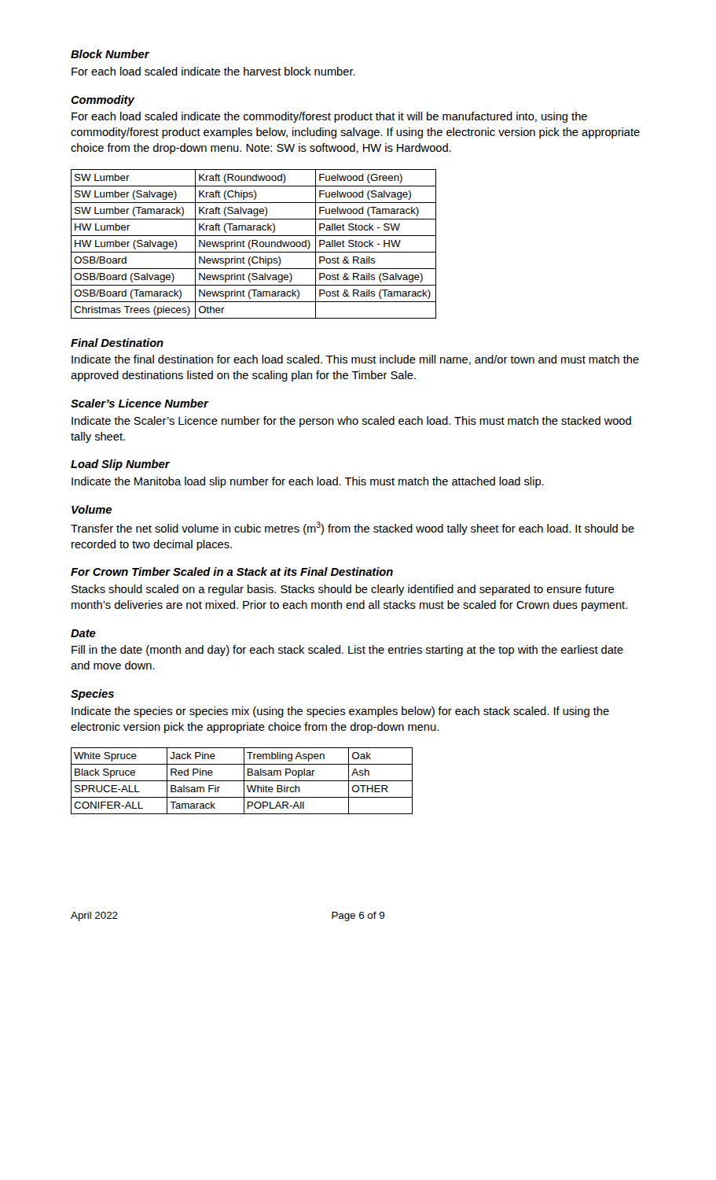Block Number
For each load scaled indicate the harvest block number.
Commodity
For each load scaled indicate the commodity/forest product that it will be manufactured into, using the commodity/forest product examples below, including salvage. If using the electronic version pick the appropriate choice from the drop-down menu. Note: SW is softwood, HW is Hardwood.
| SW Lumber | Kraft (Roundwood) | Fuelwood (Green) |
| SW Lumber (Salvage) | Kraft (Chips) | Fuelwood (Salvage) |
| SW Lumber (Tamarack) | Kraft (Salvage) | Fuelwood (Tamarack) |
| HW Lumber | Kraft (Tamarack) | Pallet Stock - SW |
| HW Lumber (Salvage) | Newsprint (Roundwood) | Pallet Stock - HW |
| OSB/Board | Newsprint (Chips) | Post & Rails |
| OSB/Board (Salvage) | Newsprint (Salvage) | Post & Rails (Salvage) |
| OSB/Board (Tamarack) | Newsprint (Tamarack) | Post & Rails (Tamarack) |
| Christmas Trees (pieces) | Other | |
Final Destination
Indicate the final destination for each load scaled. This must include mill name, and/or town and must match the approved destinations listed on the scaling plan for the Timber Sale.
Scaler’s Licence Number
Indicate the Scaler’s Licence number for the person who scaled each load. This must match the stacked wood tally sheet.
Load Slip Number
Indicate the Manitoba load slip number for each load. This must match the attached load slip.
Volume
Transfer the net solid volume in cubic metres (m3) from the stacked wood tally sheet for each load. It should be recorded to two decimal places.
For Crown Timber Scaled in a Stack at its Final Destination
Stacks should scaled on a regular basis. Stacks should be clearly identified and separated to ensure future month’s deliveries are not mixed. Prior to each month end all stacks must be scaled for Crown dues payment.
Date
Fill in the date (month and day) for each stack scaled. List the entries starting at the top with the earliest date and move down.
Species
Indicate the species or species mix (using the species examples below) for each stack scaled. If using the electronic version pick the appropriate choice from the drop-down menu.
| White Spruce | Jack Pine | Trembling Aspen | Oak |
| Black Spruce | Red Pine | Balsam Poplar | Ash |
| SPRUCE-ALL | Balsam Fir | White Birch | OTHER |
| CONIFER-ALL | Tamarack | POPLAR-All | |
April 2022
Page 6 of 9